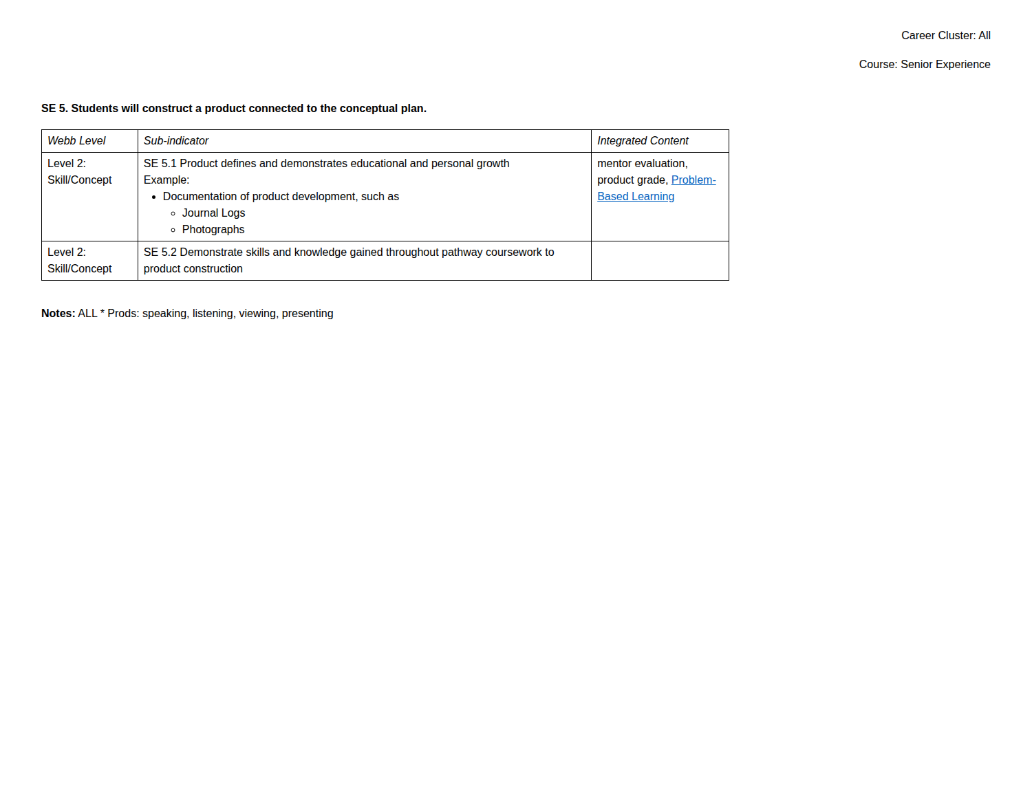Career Cluster: All
Course: Senior Experience
SE 5. Students will construct a product connected to the conceptual plan.
| Webb Level | Sub-indicator | Integrated Content |
| --- | --- | --- |
| Level 2: Skill/Concept | SE 5.1 Product defines and demonstrates educational and personal growth Example: Documentation of product development, such as Journal Logs Photographs | mentor evaluation, product grade, Problem-Based Learning |
| Level 2: Skill/Concept | SE 5.2 Demonstrate skills and knowledge gained throughout pathway coursework to product construction | |
Notes: ALL * Prods: speaking, listening, viewing, presenting